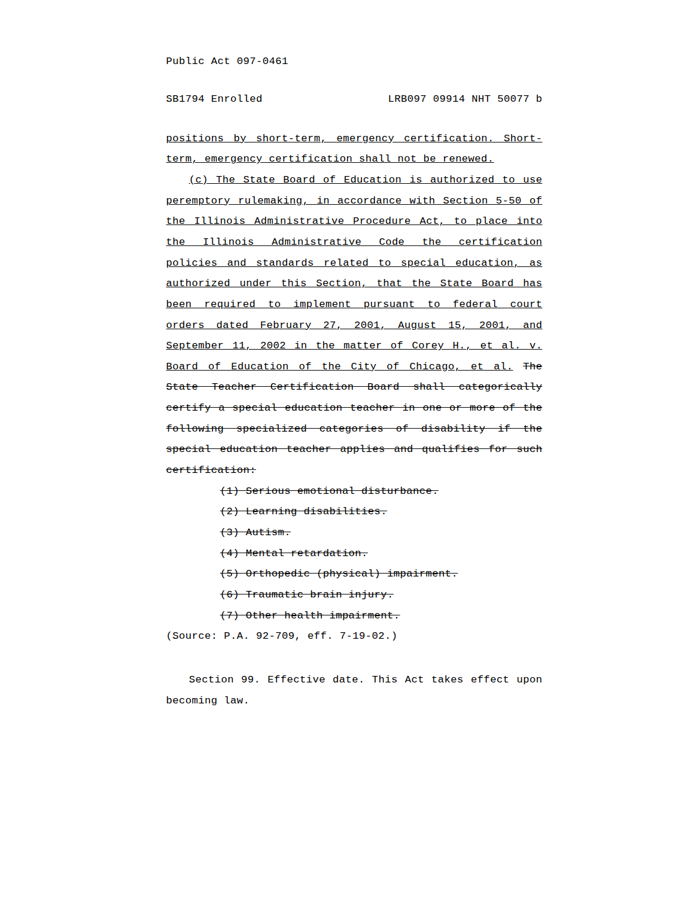Public Act 097-0461
SB1794 Enrolled LRB097 09914 NHT 50077 b
positions by short-term, emergency certification. Short-term, emergency certification shall not be renewed.
(c) The State Board of Education is authorized to use peremptory rulemaking, in accordance with Section 5-50 of the Illinois Administrative Procedure Act, to place into the Illinois Administrative Code the certification policies and standards related to special education, as authorized under this Section, that the State Board has been required to implement pursuant to federal court orders dated February 27, 2001, August 15, 2001, and September 11, 2002 in the matter of Corey H., et al. v. Board of Education of the City of Chicago, et al. The State Teacher Certification Board shall categorically certify a special education teacher in one or more of the following specialized categories of disability if the special education teacher applies and qualifies for such certification:
(1) Serious emotional disturbance.
(2) Learning disabilities.
(3) Autism.
(4) Mental retardation.
(5) Orthopedic (physical) impairment.
(6) Traumatic brain injury.
(7) Other health impairment.
(Source: P.A. 92-709, eff. 7-19-02.)
Section 99. Effective date. This Act takes effect upon becoming law.